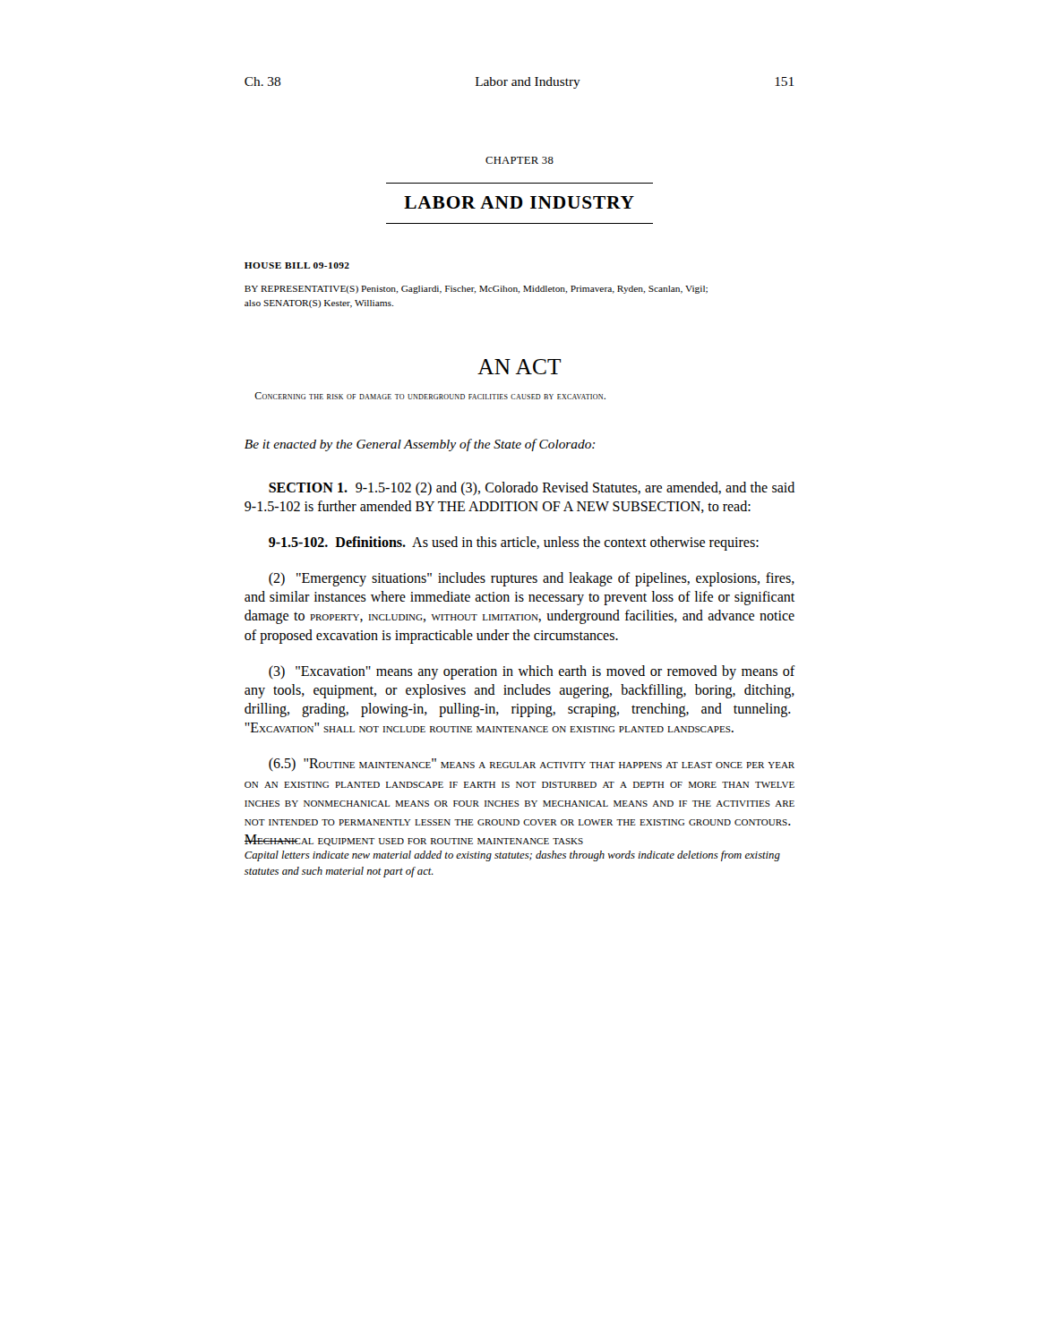Ch. 38 Labor and Industry 151
CHAPTER 38
LABOR AND INDUSTRY
HOUSE BILL 09-1092
BY REPRESENTATIVE(S) Peniston, Gagliardi, Fischer, McGihon, Middleton, Primavera, Ryden, Scanlan, Vigil;
also SENATOR(S) Kester, Williams.
AN ACT
Concerning the risk of damage to underground facilities caused by excavation.
Be it enacted by the General Assembly of the State of Colorado:
SECTION 1. 9-1.5-102 (2) and (3), Colorado Revised Statutes, are amended, and the said 9-1.5-102 is further amended BY THE ADDITION OF A NEW SUBSECTION, to read:
9-1.5-102. Definitions. As used in this article, unless the context otherwise requires:
(2) "Emergency situations" includes ruptures and leakage of pipelines, explosions, fires, and similar instances where immediate action is necessary to prevent loss of life or significant damage to property, including, without limitation, underground facilities, and advance notice of proposed excavation is impracticable under the circumstances.
(3) "Excavation" means any operation in which earth is moved or removed by means of any tools, equipment, or explosives and includes augering, backfilling, boring, ditching, drilling, grading, plowing-in, pulling-in, ripping, scraping, trenching, and tunneling. "Excavation" shall not include routine maintenance on existing planted landscapes.
(6.5) "Routine maintenance" means a regular activity that happens at least once per year on an existing planted landscape if earth is not disturbed at a depth of more than twelve inches by nonmechanical means or four inches by mechanical means and if the activities are not intended to permanently lessen the ground cover or lower the existing ground contours. Mechanical equipment used for routine maintenance tasks
Capital letters indicate new material added to existing statutes; dashes through words indicate deletions from existing statutes and such material not part of act.